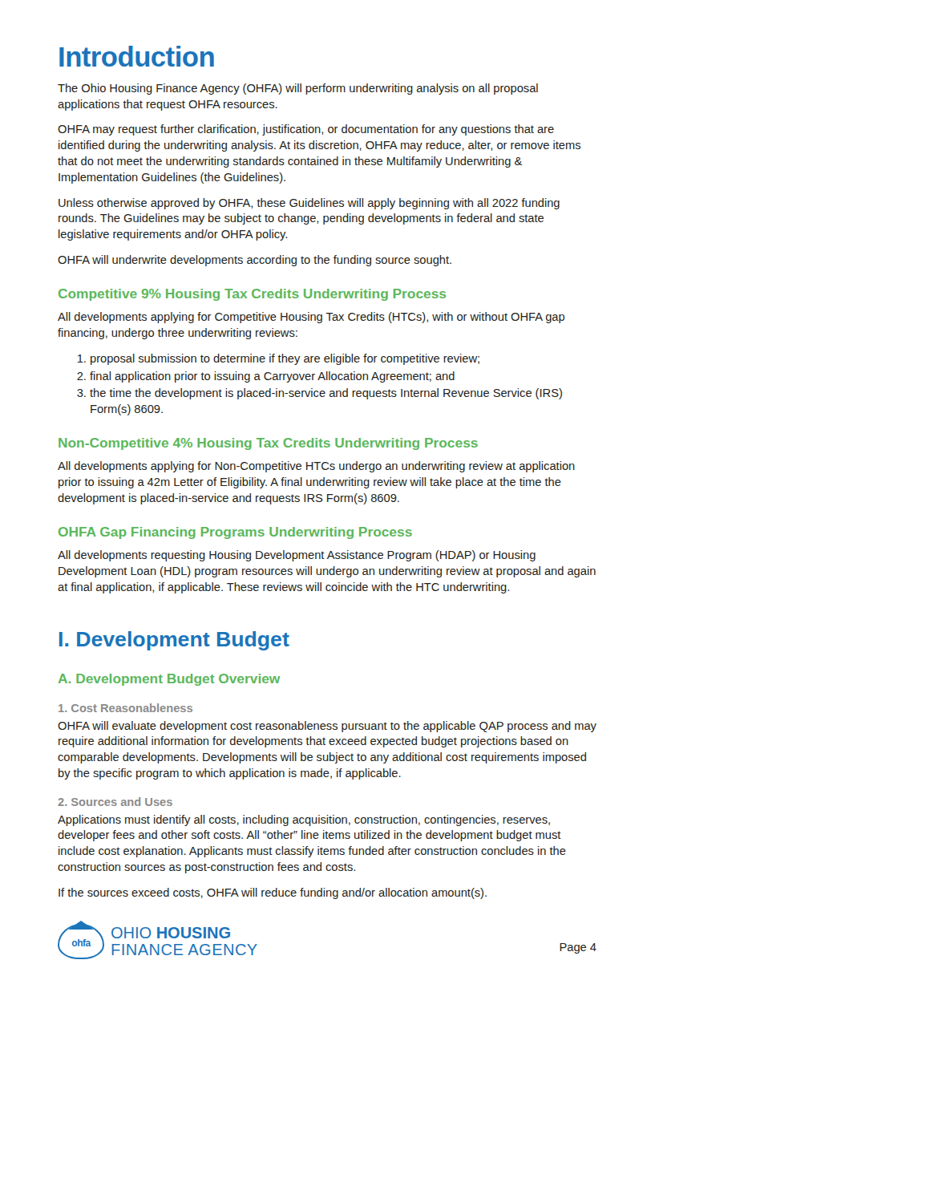Introduction
The Ohio Housing Finance Agency (OHFA) will perform underwriting analysis on all proposal applications that request OHFA resources.
OHFA may request further clarification, justification, or documentation for any questions that are identified during the underwriting analysis. At its discretion, OHFA may reduce, alter, or remove items that do not meet the underwriting standards contained in these Multifamily Underwriting & Implementation Guidelines (the Guidelines).
Unless otherwise approved by OHFA, these Guidelines will apply beginning with all 2022 funding rounds. The Guidelines may be subject to change, pending developments in federal and state legislative requirements and/or OHFA policy.
OHFA will underwrite developments according to the funding source sought.
Competitive 9% Housing Tax Credits Underwriting Process
All developments applying for Competitive Housing Tax Credits (HTCs), with or without OHFA gap financing, undergo three underwriting reviews:
proposal submission to determine if they are eligible for competitive review;
final application prior to issuing a Carryover Allocation Agreement; and
the time the development is placed-in-service and requests Internal Revenue Service (IRS) Form(s) 8609.
Non-Competitive 4% Housing Tax Credits Underwriting Process
All developments applying for Non-Competitive HTCs undergo an underwriting review at application prior to issuing a 42m Letter of Eligibility. A final underwriting review will take place at the time the development is placed-in-service and requests IRS Form(s) 8609.
OHFA Gap Financing Programs Underwriting Process
All developments requesting Housing Development Assistance Program (HDAP) or Housing Development Loan (HDL) program resources will undergo an underwriting review at proposal and again at final application, if applicable. These reviews will coincide with the HTC underwriting.
I. Development Budget
A. Development Budget Overview
1. Cost Reasonableness
OHFA will evaluate development cost reasonableness pursuant to the applicable QAP process and may require additional information for developments that exceed expected budget projections based on comparable developments. Developments will be subject to any additional cost requirements imposed by the specific program to which application is made, if applicable.
2. Sources and Uses
Applications must identify all costs, including acquisition, construction, contingencies, reserves, developer fees and other soft costs. All “other” line items utilized in the development budget must include cost explanation. Applicants must classify items funded after construction concludes in the construction sources as post-construction fees and costs.
If the sources exceed costs, OHFA will reduce funding and/or allocation amount(s).
ohfa
OHIO HOUSING
FINANCE AGENCY
Page 4